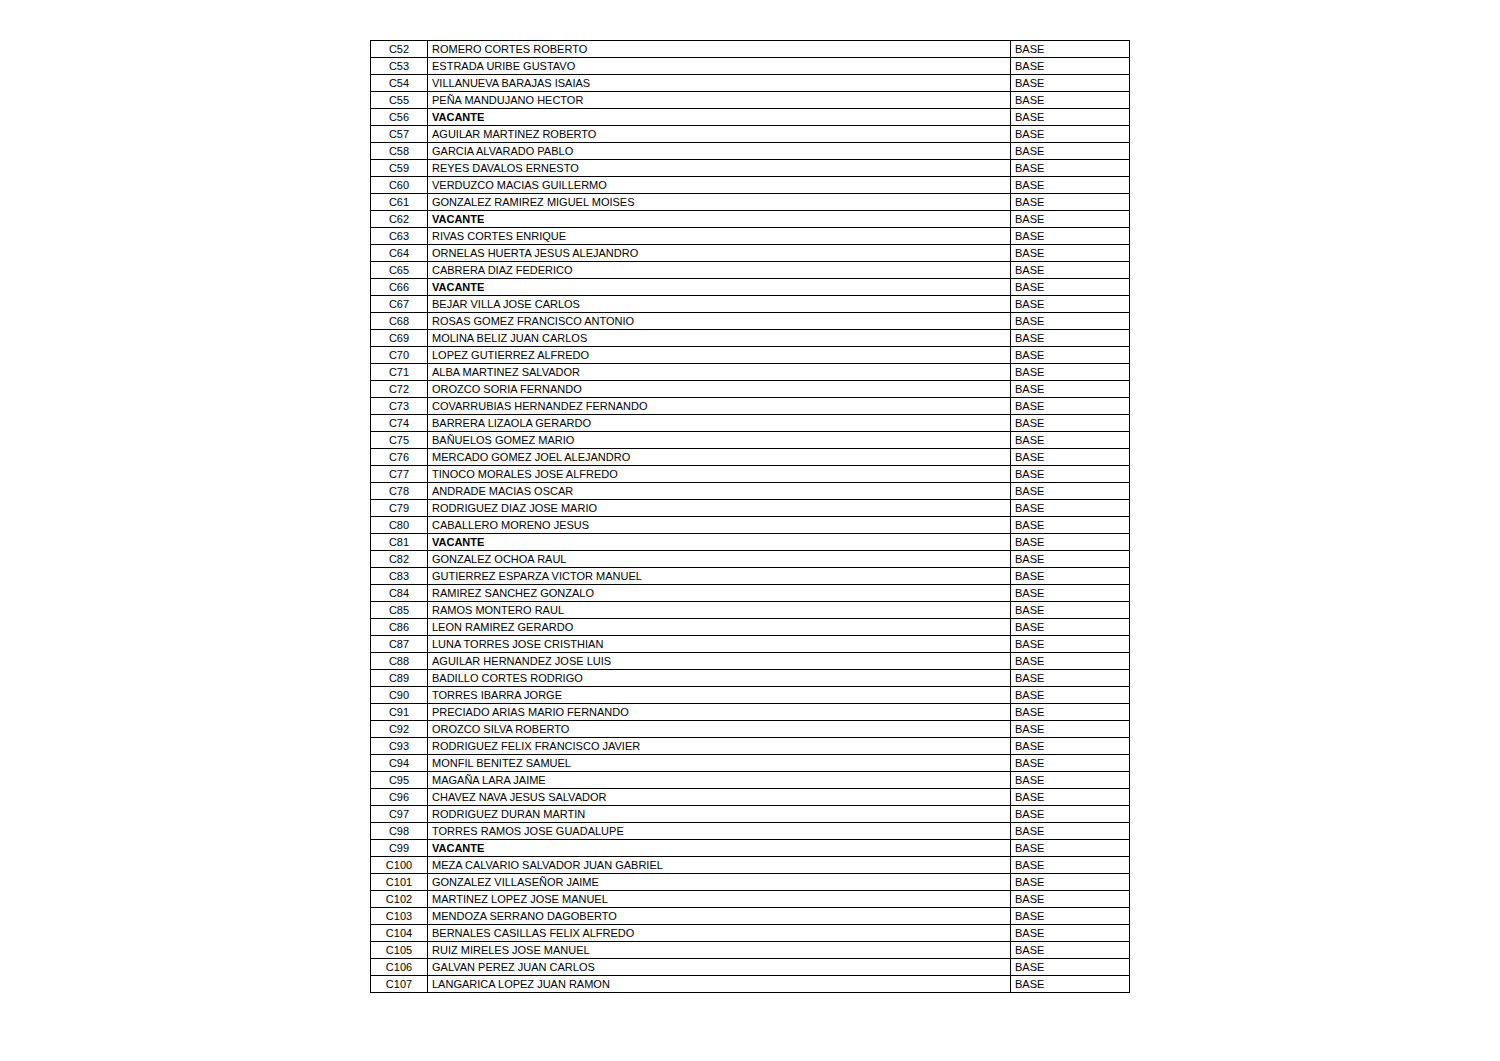| C52 | ROMERO CORTES ROBERTO | BASE |
| C53 | ESTRADA URIBE GUSTAVO | BASE |
| C54 | VILLANUEVA BARAJAS ISAIAS | BASE |
| C55 | PEÑA MANDUJANO HECTOR | BASE |
| C56 | VACANTE | BASE |
| C57 | AGUILAR MARTINEZ ROBERTO | BASE |
| C58 | GARCIA ALVARADO PABLO | BASE |
| C59 | REYES DAVALOS ERNESTO | BASE |
| C60 | VERDUZCO MACIAS GUILLERMO | BASE |
| C61 | GONZALEZ RAMIREZ MIGUEL MOISES | BASE |
| C62 | VACANTE | BASE |
| C63 | RIVAS CORTES ENRIQUE | BASE |
| C64 | ORNELAS HUERTA JESUS ALEJANDRO | BASE |
| C65 | CABRERA DIAZ FEDERICO | BASE |
| C66 | VACANTE | BASE |
| C67 | BEJAR VILLA JOSE CARLOS | BASE |
| C68 | ROSAS GOMEZ FRANCISCO ANTONIO | BASE |
| C69 | MOLINA BELIZ JUAN CARLOS | BASE |
| C70 | LOPEZ GUTIERREZ ALFREDO | BASE |
| C71 | ALBA MARTINEZ SALVADOR | BASE |
| C72 | OROZCO SORIA FERNANDO | BASE |
| C73 | COVARRUBIAS HERNANDEZ FERNANDO | BASE |
| C74 | BARRERA LIZAOLA GERARDO | BASE |
| C75 | BAÑUELOS GOMEZ MARIO | BASE |
| C76 | MERCADO GOMEZ JOEL ALEJANDRO | BASE |
| C77 | TINOCO MORALES JOSE ALFREDO | BASE |
| C78 | ANDRADE MACIAS OSCAR | BASE |
| C79 | RODRIGUEZ DIAZ JOSE MARIO | BASE |
| C80 | CABALLERO MORENO JESUS | BASE |
| C81 | VACANTE | BASE |
| C82 | GONZALEZ OCHOA RAUL | BASE |
| C83 | GUTIERREZ ESPARZA VICTOR MANUEL | BASE |
| C84 | RAMIREZ SANCHEZ GONZALO | BASE |
| C85 | RAMOS MONTERO RAUL | BASE |
| C86 | LEON RAMIREZ GERARDO | BASE |
| C87 | LUNA TORRES JOSE CRISTHIAN | BASE |
| C88 | AGUILAR HERNANDEZ JOSE LUIS | BASE |
| C89 | BADILLO CORTES RODRIGO | BASE |
| C90 | TORRES IBARRA JORGE | BASE |
| C91 | PRECIADO ARIAS MARIO FERNANDO | BASE |
| C92 | OROZCO SILVA ROBERTO | BASE |
| C93 | RODRIGUEZ FELIX FRANCISCO JAVIER | BASE |
| C94 | MONFIL BENITEZ SAMUEL | BASE |
| C95 | MAGAÑA LARA JAIME | BASE |
| C96 | CHAVEZ NAVA JESUS SALVADOR | BASE |
| C97 | RODRIGUEZ DURAN MARTIN | BASE |
| C98 | TORRES RAMOS JOSE GUADALUPE | BASE |
| C99 | VACANTE | BASE |
| C100 | MEZA CALVARIO SALVADOR JUAN GABRIEL | BASE |
| C101 | GONZALEZ VILLASEÑOR JAIME | BASE |
| C102 | MARTINEZ LOPEZ JOSE MANUEL | BASE |
| C103 | MENDOZA SERRANO DAGOBERTO | BASE |
| C104 | BERNALES CASILLAS FELIX ALFREDO | BASE |
| C105 | RUIZ MIRELES JOSE MANUEL | BASE |
| C106 | GALVAN PEREZ JUAN CARLOS | BASE |
| C107 | LANGARICA LOPEZ JUAN RAMON | BASE |